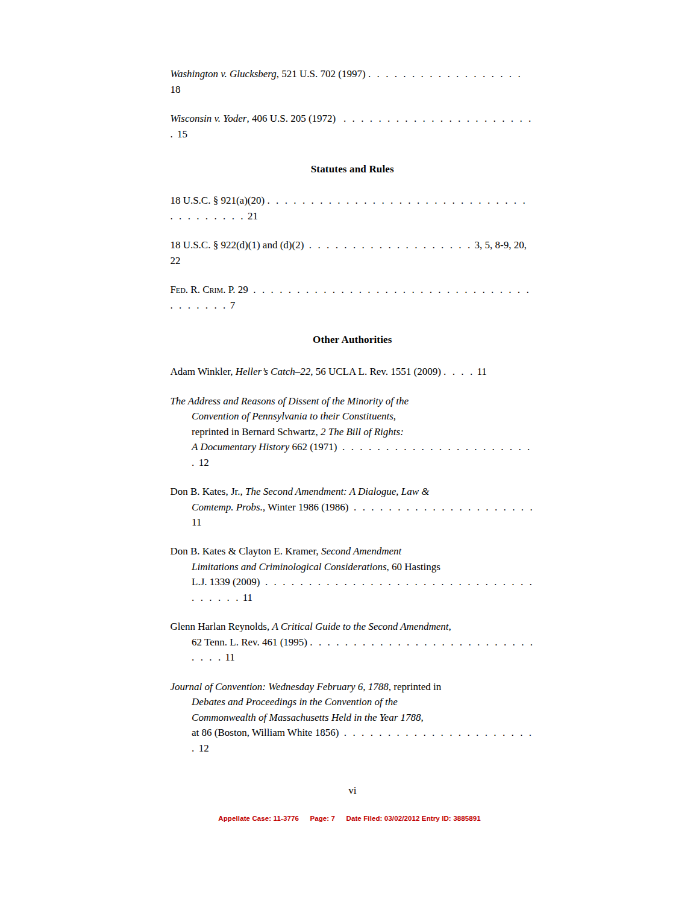Washington v. Glucksberg, 521 U.S. 702 (1997) . . . . . . . . . . . . . . . . . . 18
Wisconsin v. Yoder, 406 U.S. 205 (1972) . . . . . . . . . . . . . . . . . . . . . . . 15
Statutes and Rules
18 U.S.C. § 921(a)(20) . . . . . . . . . . . . . . . . . . . . . . . . . . . . . . . . . . . . . . . 21
18 U.S.C. § 922(d)(1) and (d)(2) . . . . . . . . . . . . . . . . . . . 3, 5, 8-9, 20, 22
Fed. R. Crim. P. 29 . . . . . . . . . . . . . . . . . . . . . . . . . . . . . . . . . . . . . . . 7
Other Authorities
Adam Winkler, Heller’s Catch–22, 56 UCLA L. Rev. 1551 (2009) . . . . 11
The Address and Reasons of Dissent of the Minority of the Convention of Pennsylvania to their Constituents, reprinted in Bernard Schwartz, 2 The Bill of Rights: A Documentary History 662 (1971) . . . . . . . . . . . . . . . . . . . . . . . 12
Don B. Kates, Jr., The Second Amendment: A Dialogue, Law & Comtemp. Probs., Winter 1986 (1986) . . . . . . . . . . . . . . . . . . . . . 11
Don B. Kates & Clayton E. Kramer, Second Amendment Limitations and Criminological Considerations, 60 Hastings L.J. 1339 (2009) . . . . . . . . . . . . . . . . . . . . . . . . . . . . . . . . . . . . . 11
Glenn Harlan Reynolds, A Critical Guide to the Second Amendment, 62 Tenn. L. Rev. 461 (1995) . . . . . . . . . . . . . . . . . . . . . . . . . . . . . . 11
Journal of Convention: Wednesday February 6, 1788, reprinted in Debates and Proceedings in the Convention of the Commonwealth of Massachusetts Held in the Year 1788, at 86 (Boston, William White 1856) . . . . . . . . . . . . . . . . . . . . . . . 12
vi
Appellate Case: 11-3776 Page: 7 Date Filed: 03/02/2012 Entry ID: 3885891